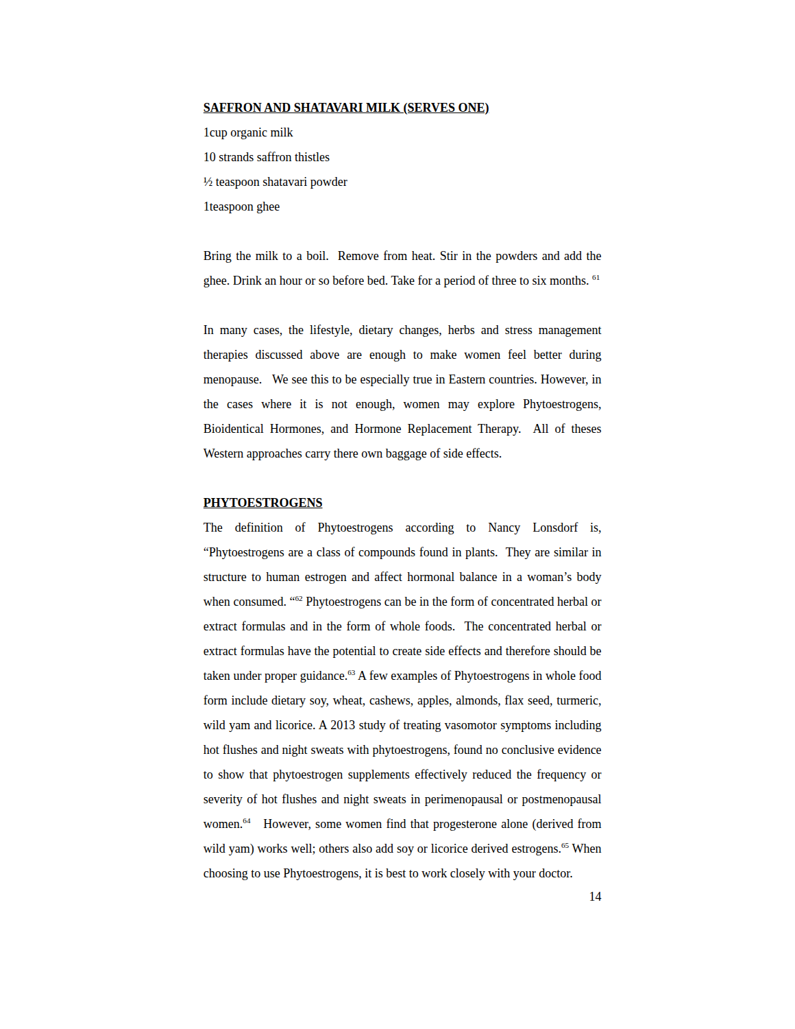SAFFRON AND SHATAVARI MILK (SERVES ONE)
1cup organic milk
10 strands saffron thistles
½ teaspoon shatavari powder
1teaspoon ghee
Bring the milk to a boil. Remove from heat. Stir in the powders and add the ghee. Drink an hour or so before bed. Take for a period of three to six months. 61
In many cases, the lifestyle, dietary changes, herbs and stress management therapies discussed above are enough to make women feel better during menopause. We see this to be especially true in Eastern countries. However, in the cases where it is not enough, women may explore Phytoestrogens, Bioidentical Hormones, and Hormone Replacement Therapy. All of theses Western approaches carry there own baggage of side effects.
PHYTOESTROGENS
The definition of Phytoestrogens according to Nancy Lonsdorf is, “Phytoestrogens are a class of compounds found in plants. They are similar in structure to human estrogen and affect hormonal balance in a woman’s body when consumed. “62 Phytoestrogens can be in the form of concentrated herbal or extract formulas and in the form of whole foods. The concentrated herbal or extract formulas have the potential to create side effects and therefore should be taken under proper guidance.63 A few examples of Phytoestrogens in whole food form include dietary soy, wheat, cashews, apples, almonds, flax seed, turmeric, wild yam and licorice. A 2013 study of treating vasomotor symptoms including hot flushes and night sweats with phytoestrogens, found no conclusive evidence to show that phytoestrogen supplements effectively reduced the frequency or severity of hot flushes and night sweats in perimenopausal or postmenopausal women.64 However, some women find that progesterone alone (derived from wild yam) works well; others also add soy or licorice derived estrogens.65 When choosing to use Phytoestrogens, it is best to work closely with your doctor.
14